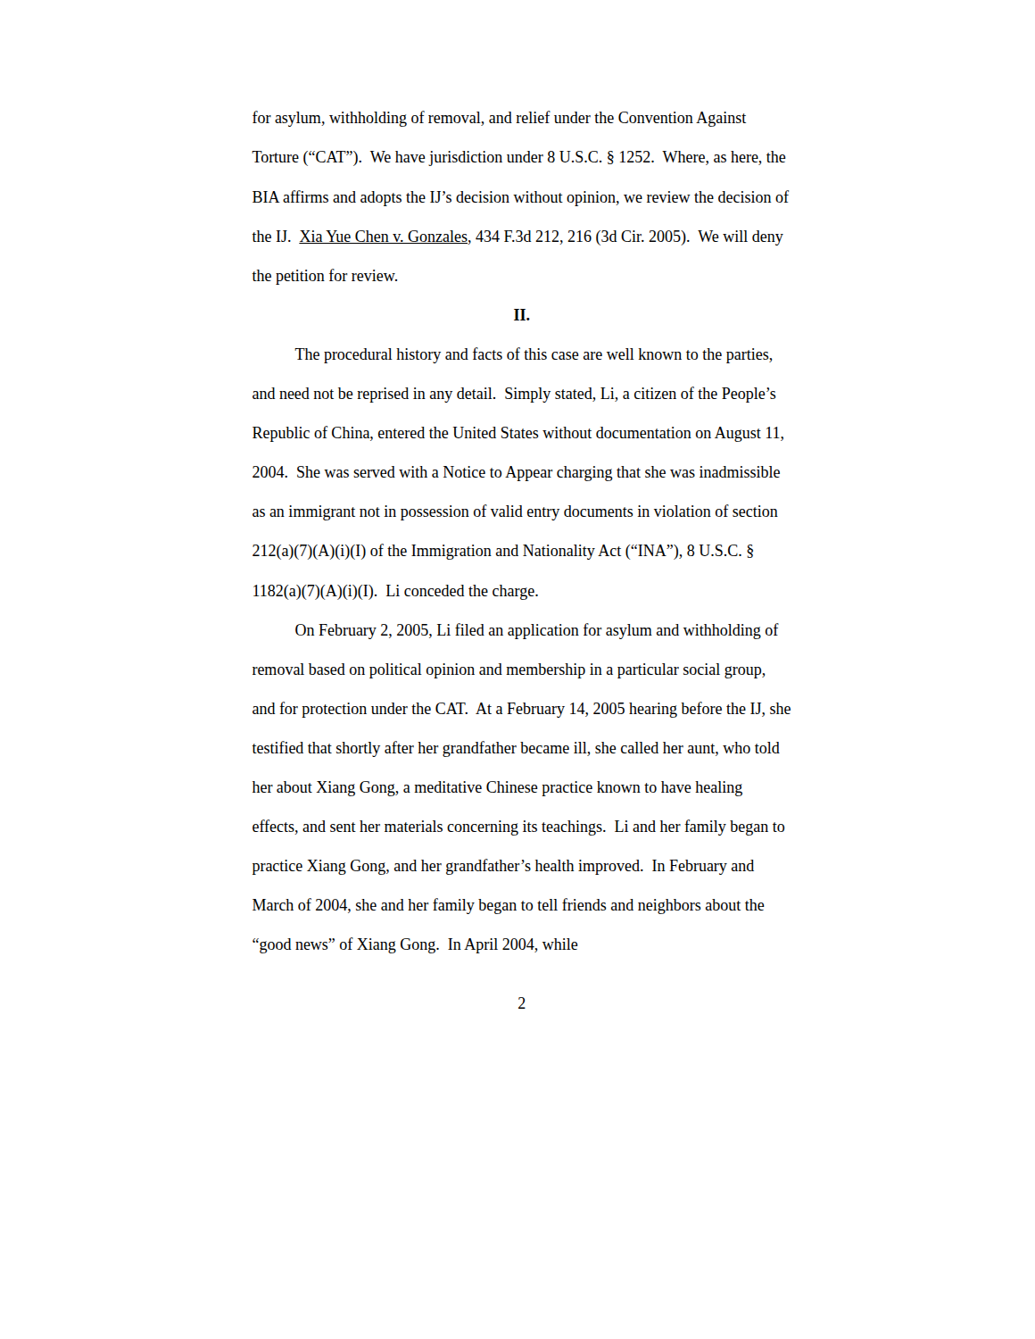for asylum, withholding of removal, and relief under the Convention Against Torture (“CAT”). We have jurisdiction under 8 U.S.C. § 1252. Where, as here, the BIA affirms and adopts the IJ’s decision without opinion, we review the decision of the IJ. Xia Yue Chen v. Gonzales, 434 F.3d 212, 216 (3d Cir. 2005). We will deny the petition for review.
II.
The procedural history and facts of this case are well known to the parties, and need not be reprised in any detail. Simply stated, Li, a citizen of the People’s Republic of China, entered the United States without documentation on August 11, 2004. She was served with a Notice to Appear charging that she was inadmissible as an immigrant not in possession of valid entry documents in violation of section 212(a)(7)(A)(i)(I) of the Immigration and Nationality Act (“INA”), 8 U.S.C. § 1182(a)(7)(A)(i)(I). Li conceded the charge.
On February 2, 2005, Li filed an application for asylum and withholding of removal based on political opinion and membership in a particular social group, and for protection under the CAT. At a February 14, 2005 hearing before the IJ, she testified that shortly after her grandfather became ill, she called her aunt, who told her about Xiang Gong, a meditative Chinese practice known to have healing effects, and sent her materials concerning its teachings. Li and her family began to practice Xiang Gong, and her grandfather’s health improved. In February and March of 2004, she and her family began to tell friends and neighbors about the “good news” of Xiang Gong. In April 2004, while
2